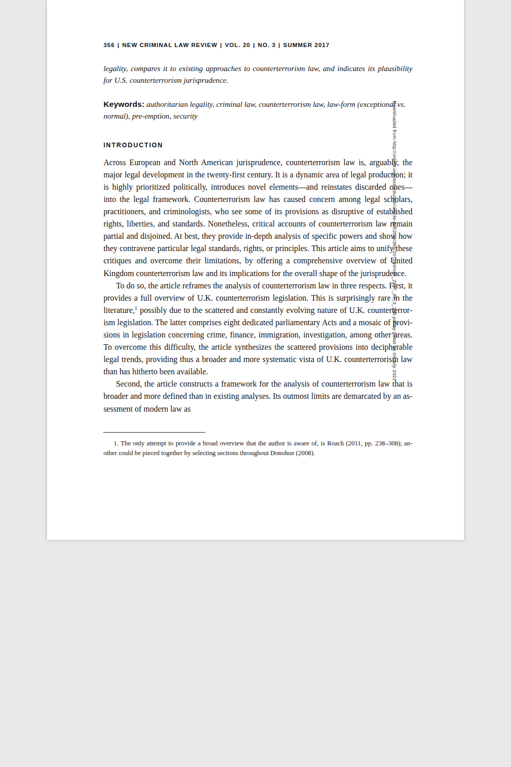356|NEW CRIMINAL LAW REVIEW|VOL. 20|NO. 3|SUMMER 2017
Downloaded from http://online.ucpress.edu/nclr/article-pdf/20/3/355/207280/nclr_2017_20_3_355.pdf by guest on 03 July 2022
legality, compares it to existing approaches to counterterrorism law, and indicates its plausibility for U.S. counterterrorism jurisprudence.
Keywords: authoritarian legality, criminal law, counterterrorism law, law-form (exceptional vs. normal), pre-emption, security
Introduction
Across European and North American jurisprudence, counterterrorism law is, arguably, the major legal development in the twenty-first century. It is a dynamic area of legal production; it is highly prioritized politically, introduces novel elements—and reinstates discarded ones—into the legal framework. Counterterrorism law has caused concern among legal scholars, practitioners, and criminologists, who see some of its provisions as disruptive of established rights, liberties, and standards. Nonetheless, critical accounts of counterterrorism law remain partial and disjoined. At best, they provide in-depth analysis of specific powers and show how they contravene particular legal standards, rights, or principles. This article aims to unify these critiques and overcome their limitations, by offering a comprehensive overview of United Kingdom counterterrorism law and its implications for the overall shape of the jurisprudence.
To do so, the article reframes the analysis of counterterrorism law in three respects. First, it provides a full overview of U.K. counterterrorism legislation. This is surprisingly rare in the literature,1 possibly due to the scattered and constantly evolving nature of U.K. counterterrorism legislation. The latter comprises eight dedicated parliamentary Acts and a mosaic of provisions in legislation concerning crime, finance, immigration, investigation, among other areas. To overcome this difficulty, the article synthesizes the scattered provisions into decipherable legal trends, providing thus a broader and more systematic vista of U.K. counterterrorism law than has hitherto been available.
Second, the article constructs a framework for the analysis of counterterrorism law that is broader and more defined than in existing analyses. Its outmost limits are demarcated by an assessment of modern law as
1. The only attempt to provide a broad overview that the author is aware of, is Roach (2011, pp. 238–308); another could be pieced together by selecting sections throughout Donohue (2008).